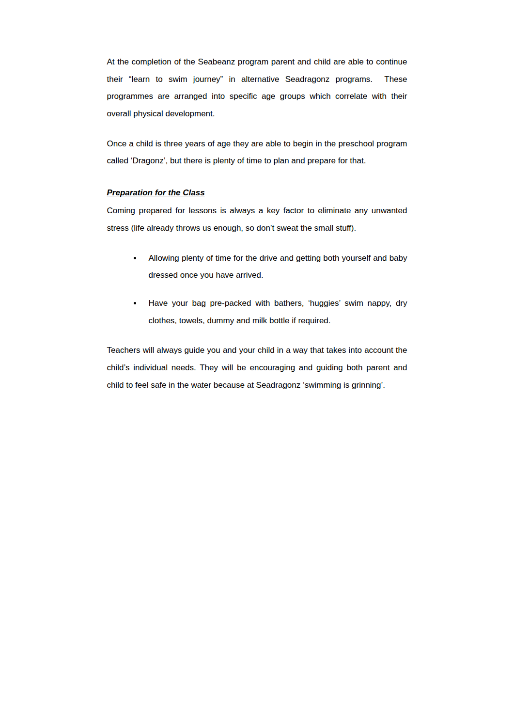At the completion of the Seabeanz program parent and child are able to continue their “learn to swim journey” in alternative Seadragonz programs. These programmes are arranged into specific age groups which correlate with their overall physical development.
Once a child is three years of age they are able to begin in the preschool program called ‘Dragonz’, but there is plenty of time to plan and prepare for that.
Preparation for the Class
Coming prepared for lessons is always a key factor to eliminate any unwanted stress (life already throws us enough, so don’t sweat the small stuff).
Allowing plenty of time for the drive and getting both yourself and baby dressed once you have arrived.
Have your bag pre-packed with bathers, ‘huggies’ swim nappy, dry clothes, towels, dummy and milk bottle if required.
Teachers will always guide you and your child in a way that takes into account the child’s individual needs. They will be encouraging and guiding both parent and child to feel safe in the water because at Seadragonz ‘swimming is grinning’.